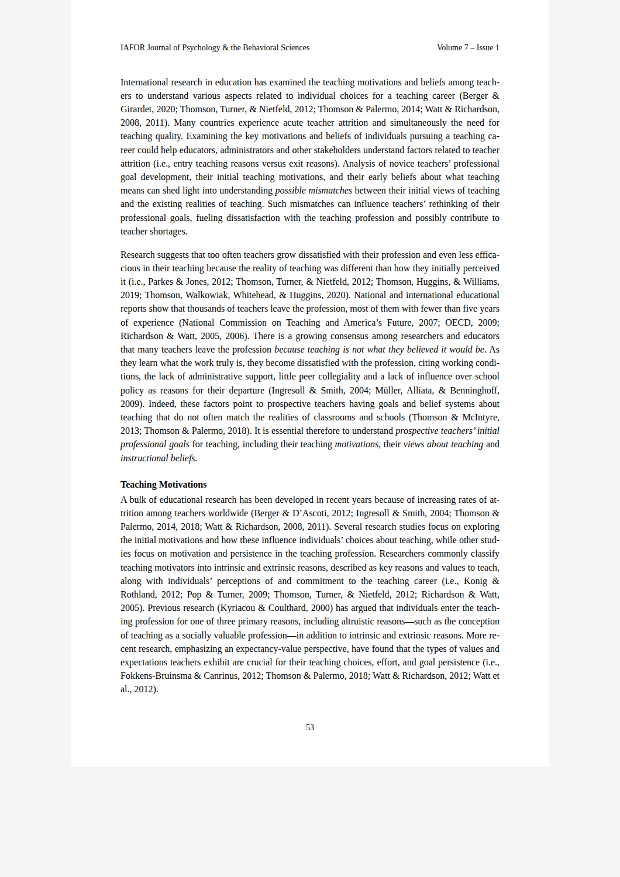IAFOR Journal of Psychology & the Behavioral Sciences Volume 7 – Issue 1
International research in education has examined the teaching motivations and beliefs among teachers to understand various aspects related to individual choices for a teaching career (Berger & Girardet, 2020; Thomson, Turner, & Nietfeld, 2012; Thomson & Palermo, 2014; Watt & Richardson, 2008, 2011). Many countries experience acute teacher attrition and simultaneously the need for teaching quality. Examining the key motivations and beliefs of individuals pursuing a teaching career could help educators, administrators and other stakeholders understand factors related to teacher attrition (i.e., entry teaching reasons versus exit reasons). Analysis of novice teachers’ professional goal development, their initial teaching motivations, and their early beliefs about what teaching means can shed light into understanding possible mismatches between their initial views of teaching and the existing realities of teaching. Such mismatches can influence teachers’ rethinking of their professional goals, fueling dissatisfaction with the teaching profession and possibly contribute to teacher shortages.
Research suggests that too often teachers grow dissatisfied with their profession and even less efficacious in their teaching because the reality of teaching was different than how they initially perceived it (i.e., Parkes & Jones, 2012; Thomson, Turner, & Nietfeld, 2012; Thomson, Huggins, & Williams, 2019; Thomson, Walkowiak, Whitehead, & Huggins, 2020). National and international educational reports show that thousands of teachers leave the profession, most of them with fewer than five years of experience (National Commission on Teaching and America’s Future, 2007; OECD, 2009; Richardson & Watt, 2005, 2006). There is a growing consensus among researchers and educators that many teachers leave the profession because teaching is not what they believed it would be. As they learn what the work truly is, they become dissatisfied with the profession, citing working conditions, the lack of administrative support, little peer collegiality and a lack of influence over school policy as reasons for their departure (Ingresoll & Smith, 2004; Müller, Alliata, & Benninghoff, 2009). Indeed, these factors point to prospective teachers having goals and belief systems about teaching that do not often match the realities of classrooms and schools (Thomson & McIntyre, 2013; Thomson & Palermo, 2018). It is essential therefore to understand prospective teachers’ initial professional goals for teaching, including their teaching motivations, their views about teaching and instructional beliefs.
Teaching Motivations
A bulk of educational research has been developed in recent years because of increasing rates of attrition among teachers worldwide (Berger & D’Ascoti, 2012; Ingresoll & Smith, 2004; Thomson & Palermo, 2014, 2018; Watt & Richardson, 2008, 2011). Several research studies focus on exploring the initial motivations and how these influence individuals’ choices about teaching, while other studies focus on motivation and persistence in the teaching profession. Researchers commonly classify teaching motivators into intrinsic and extrinsic reasons, described as key reasons and values to teach, along with individuals’ perceptions of and commitment to the teaching career (i.e., Konig & Rothland, 2012; Pop & Turner, 2009; Thomson, Turner, & Nietfeld, 2012; Richardson & Watt, 2005). Previous research (Kyriacou & Coulthard, 2000) has argued that individuals enter the teaching profession for one of three primary reasons, including altruistic reasons—such as the conception of teaching as a socially valuable profession—in addition to intrinsic and extrinsic reasons. More recent research, emphasizing an expectancy-value perspective, have found that the types of values and expectations teachers exhibit are crucial for their teaching choices, effort, and goal persistence (i.e., Fokkens-Bruinsma & Canrinus, 2012; Thomson & Palermo, 2018; Watt & Richardson, 2012; Watt et al., 2012).
53